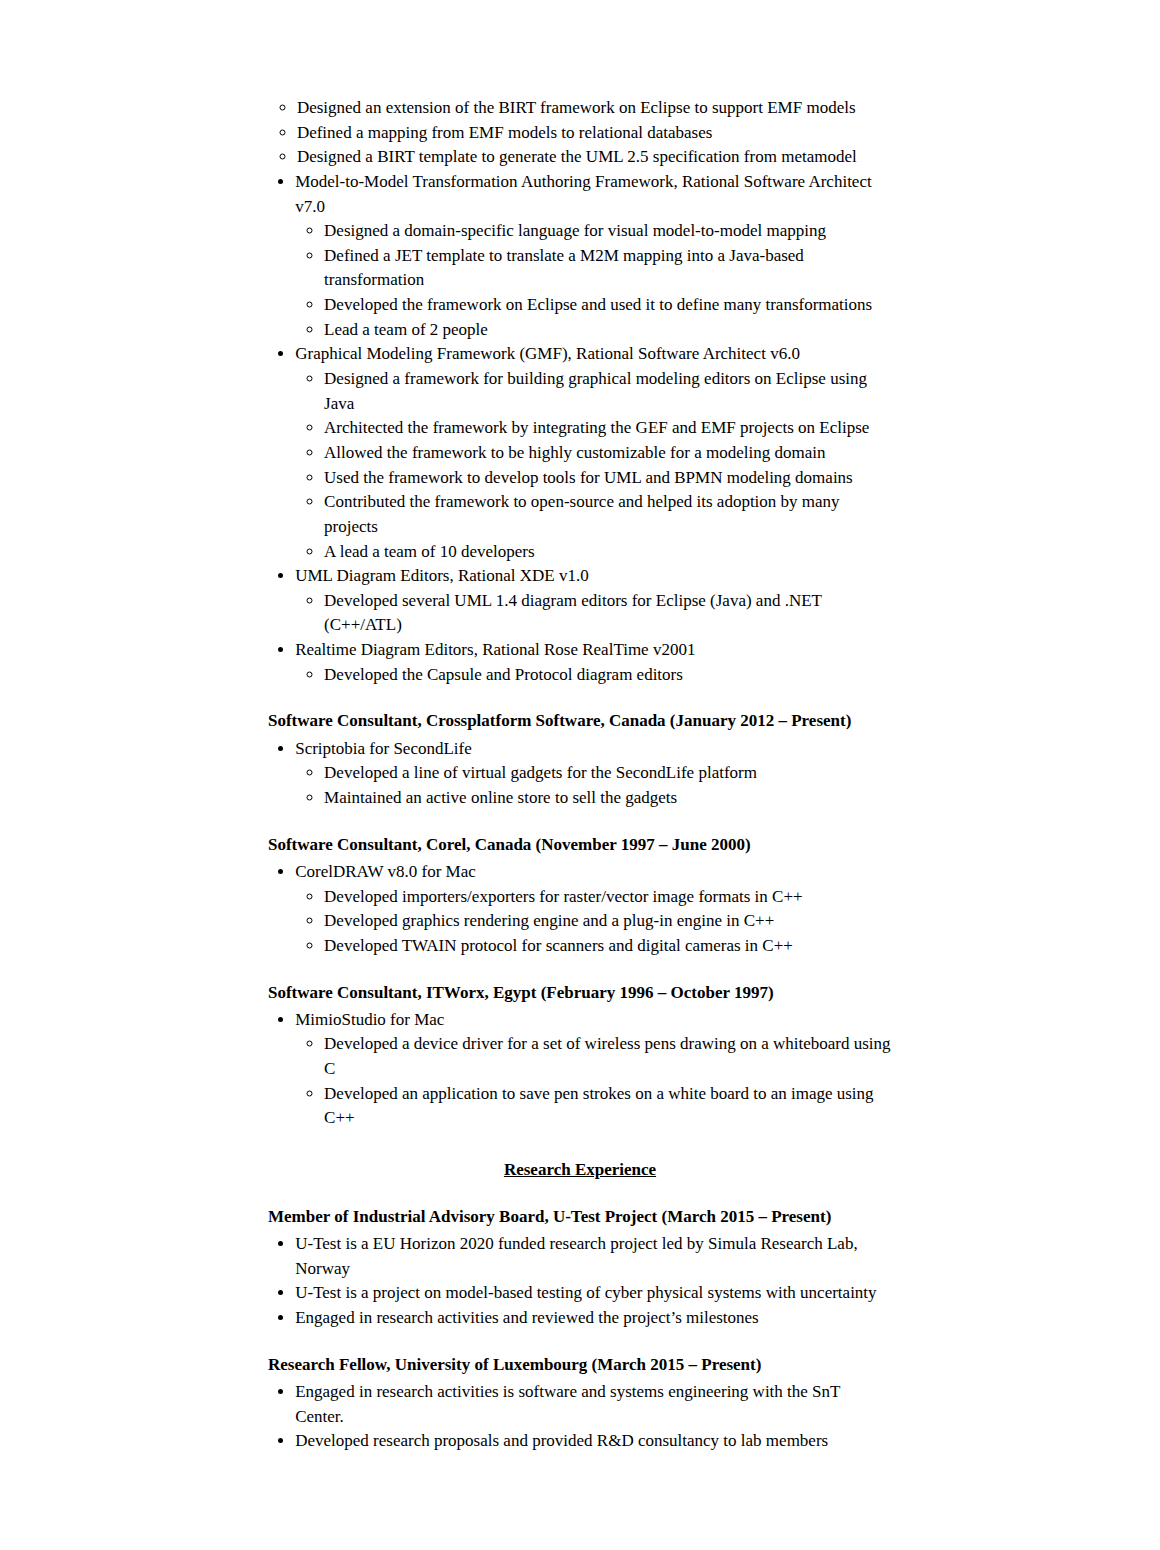Designed an extension of the BIRT framework on Eclipse to support EMF models
Defined a mapping from EMF models to relational databases
Designed a BIRT template to generate the UML 2.5 specification from metamodel
Model-to-Model Transformation Authoring Framework, Rational Software Architect v7.0
Designed a domain-specific language for visual model-to-model mapping
Defined a JET template to translate a M2M mapping into a Java-based transformation
Developed the framework on Eclipse and used it to define many transformations
Lead a team of 2 people
Graphical Modeling Framework (GMF), Rational Software Architect v6.0
Designed a framework for building graphical modeling editors on Eclipse using Java
Architected the framework by integrating the GEF and EMF projects on Eclipse
Allowed the framework to be highly customizable for a modeling domain
Used the framework to develop tools for UML and BPMN modeling domains
Contributed the framework to open-source and helped its adoption by many projects
A lead a team of 10 developers
UML Diagram Editors, Rational XDE v1.0
Developed several UML 1.4 diagram editors for Eclipse (Java) and .NET (C++/ATL)
Realtime Diagram Editors, Rational Rose RealTime v2001
Developed the Capsule and Protocol diagram editors
Software Consultant, Crossplatform Software, Canada (January 2012 – Present)
Scriptobia for SecondLife
Developed a line of virtual gadgets for the SecondLife platform
Maintained an active online store to sell the gadgets
Software Consultant, Corel, Canada (November 1997 – June 2000)
CorelDRAW v8.0 for Mac
Developed importers/exporters for raster/vector image formats in C++
Developed graphics rendering engine and a plug-in engine in C++
Developed TWAIN protocol for scanners and digital cameras in C++
Software Consultant, ITWorx, Egypt (February 1996 – October 1997)
MimioStudio for Mac
Developed a device driver for a set of wireless pens drawing on a whiteboard using C
Developed an application to save pen strokes on a white board to an image using C++
Research Experience
Member of Industrial Advisory Board, U-Test Project (March 2015 – Present)
U-Test is a EU Horizon 2020 funded research project led by Simula Research Lab, Norway
U-Test is a project on model-based testing of cyber physical systems with uncertainty
Engaged in research activities and reviewed the project’s milestones
Research Fellow, University of Luxembourg (March 2015 – Present)
Engaged in research activities is software and systems engineering with the SnT Center.
Developed research proposals and provided R&D consultancy to lab members